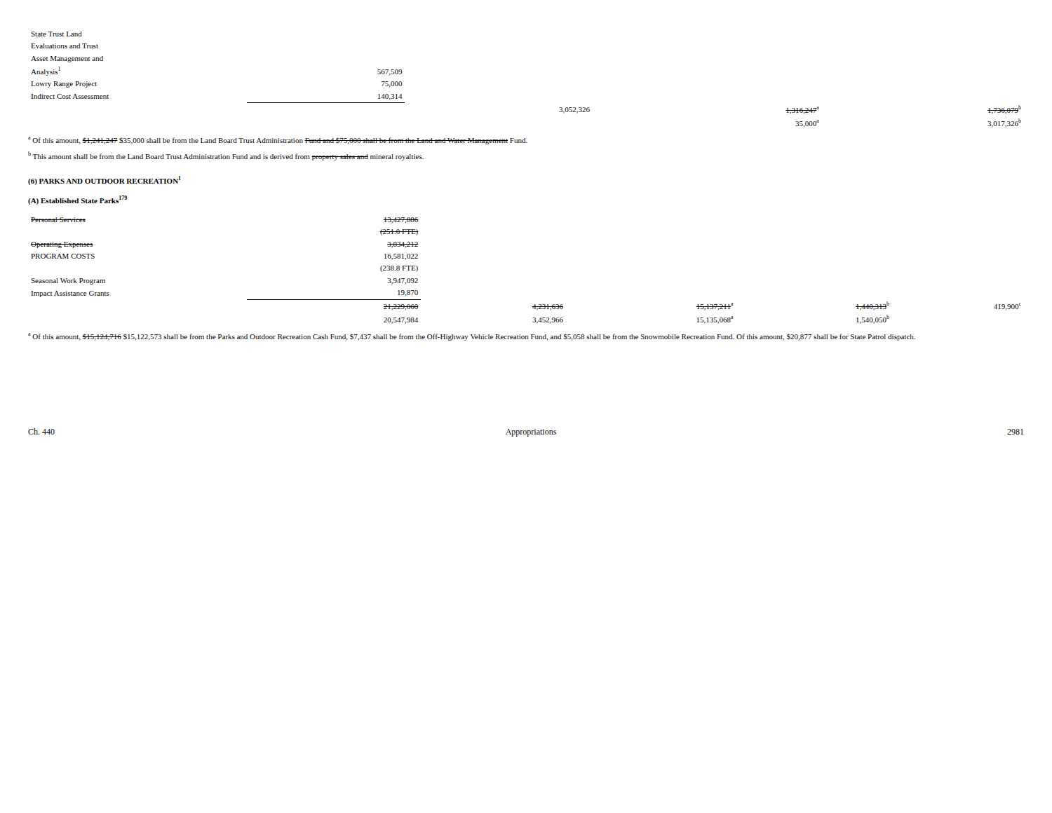| State Trust Land | | | | | |
| Evaluations and Trust | | | | | |
| Asset Management and | | | | | |
| Analysis 1 | 567,509 | | | | |
| Lowry Range Project | 75,000 | | | | |
| Indirect Cost Assessment | 140,314 | | | | |
| | | 3,052,326 | | 1,316,247 a | 1,736,079 b |
| | | | | 35,000 a | 3,017,326 b |
a Of this amount, $1,241,247 $35,000 shall be from the Land Board Trust Administration Fund and $75,000 shall be from the Land and Water Management Fund.
b This amount shall be from the Land Board Trust Administration Fund and is derived from property sales and mineral royalties.
(6) PARKS AND OUTDOOR RECREATION1
(A) Established State Parks179
| Personal Services | 13,427,886 | | | | |
| | (251.0 FTE) | | | | |
| Operating Expenses | 3,834,212 | | | | |
| PROGRAM COSTS | 16,581,022 | | | | |
| | (238.8 FTE) | | | | |
| Seasonal Work Program | 3,947,092 | | | | |
| Impact Assistance Grants | 19,870 | | | | |
| | 21,229,060 | 4,231,636 | 15,137,211 a | 1,440,313 b | 419,900 c |
| | 20,547,984 | 3,452,966 | 15,135,068 a | 1,540,050 b | |
a Of this amount, $15,124,716 $15,122,573 shall be from the Parks and Outdoor Recreation Cash Fund, $7,437 shall be from the Off-Highway Vehicle Recreation Fund, and $5,058 shall be from the Snowmobile Recreation Fund. Of this amount, $20,877 shall be for State Patrol dispatch.
Ch. 440
Appropriations
2981